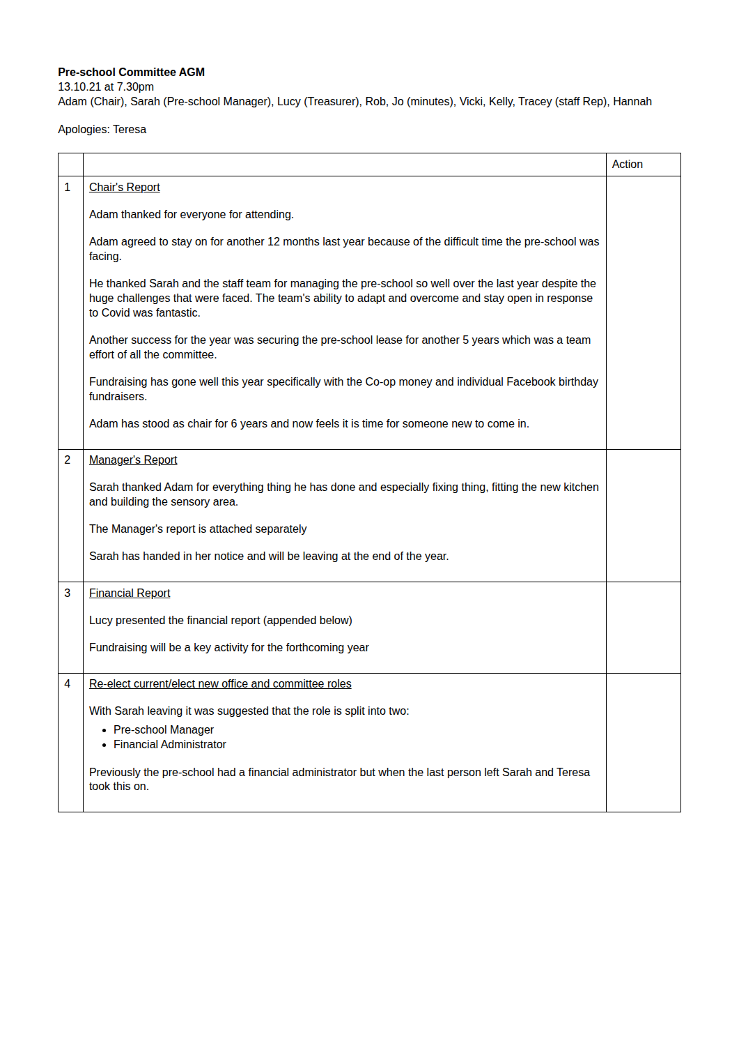Pre-school Committee AGM
13.10.21 at 7.30pm
Adam (Chair), Sarah (Pre-school Manager), Lucy (Treasurer), Rob, Jo (minutes), Vicki, Kelly, Tracey (staff Rep), Hannah
Apologies: Teresa
| | | Action |
| --- | --- | --- |
| 1 | Chair's Report Adam thanked for everyone for attending. Adam agreed to stay on for another 12 months last year because of the difficult time the pre-school was facing. He thanked Sarah and the staff team for managing the pre-school so well over the last year despite the huge challenges that were faced. The team's ability to adapt and overcome and stay open in response to Covid was fantastic. Another success for the year was securing the pre-school lease for another 5 years which was a team effort of all the committee. Fundraising has gone well this year specifically with the Co-op money and individual Facebook birthday fundraisers. Adam has stood as chair for 6 years and now feels it is time for someone new to come in. | |
| 2 | Manager's Report Sarah thanked Adam for everything thing he has done and especially fixing thing, fitting the new kitchen and building the sensory area. The Manager's report is attached separately Sarah has handed in her notice and will be leaving at the end of the year. | |
| 3 | Financial Report Lucy presented the financial report (appended below) Fundraising will be a key activity for the forthcoming year | |
| 4 | Re-elect current/elect new office and committee roles With Sarah leaving it was suggested that the role is split into two: Pre-school Manager Financial Administrator Previously the pre-school had a financial administrator but when the last person left Sarah and Teresa took this on. | |